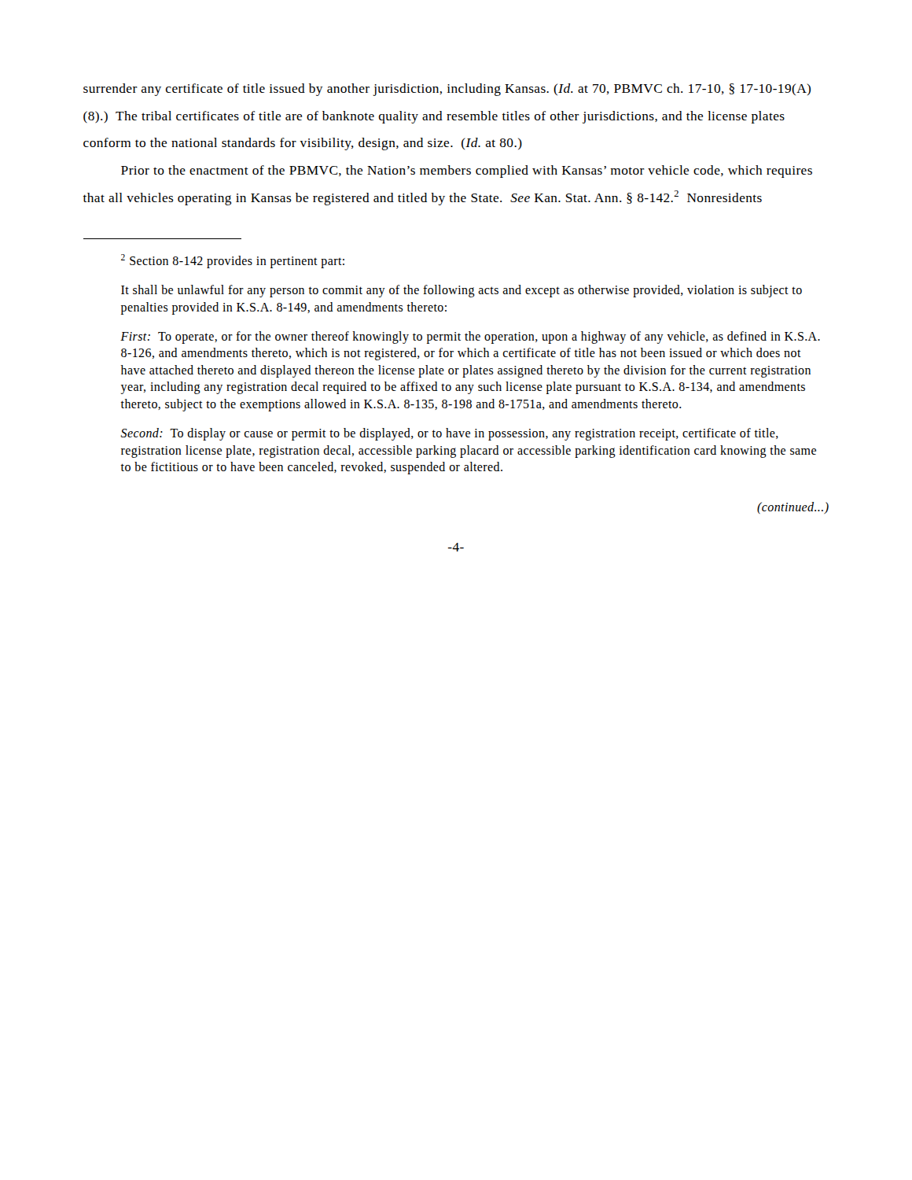surrender any certificate of title issued by another jurisdiction, including Kansas. (Id. at 70, PBMVC ch. 17-10, § 17-10-19(A)(8).) The tribal certificates of title are of banknote quality and resemble titles of other jurisdictions, and the license plates conform to the national standards for visibility, design, and size. (Id. at 80.)
Prior to the enactment of the PBMVC, the Nation’s members complied with Kansas’ motor vehicle code, which requires that all vehicles operating in Kansas be registered and titled by the State. See Kan. Stat. Ann. § 8-142.2 Nonresidents
2 Section 8-142 provides in pertinent part:
It shall be unlawful for any person to commit any of the following acts and except as otherwise provided, violation is subject to penalties provided in K.S.A. 8-149, and amendments thereto:
First: To operate, or for the owner thereof knowingly to permit the operation, upon a highway of any vehicle, as defined in K.S.A. 8-126, and amendments thereto, which is not registered, or for which a certificate of title has not been issued or which does not have attached thereto and displayed thereon the license plate or plates assigned thereto by the division for the current registration year, including any registration decal required to be affixed to any such license plate pursuant to K.S.A. 8-134, and amendments thereto, subject to the exemptions allowed in K.S.A. 8-135, 8-198 and 8-1751a, and amendments thereto.
Second: To display or cause or permit to be displayed, or to have in possession, any registration receipt, certificate of title, registration license plate, registration decal, accessible parking placard or accessible parking identification card knowing the same to be fictitious or to have been canceled, revoked, suspended or altered.
(continued...)
-4-